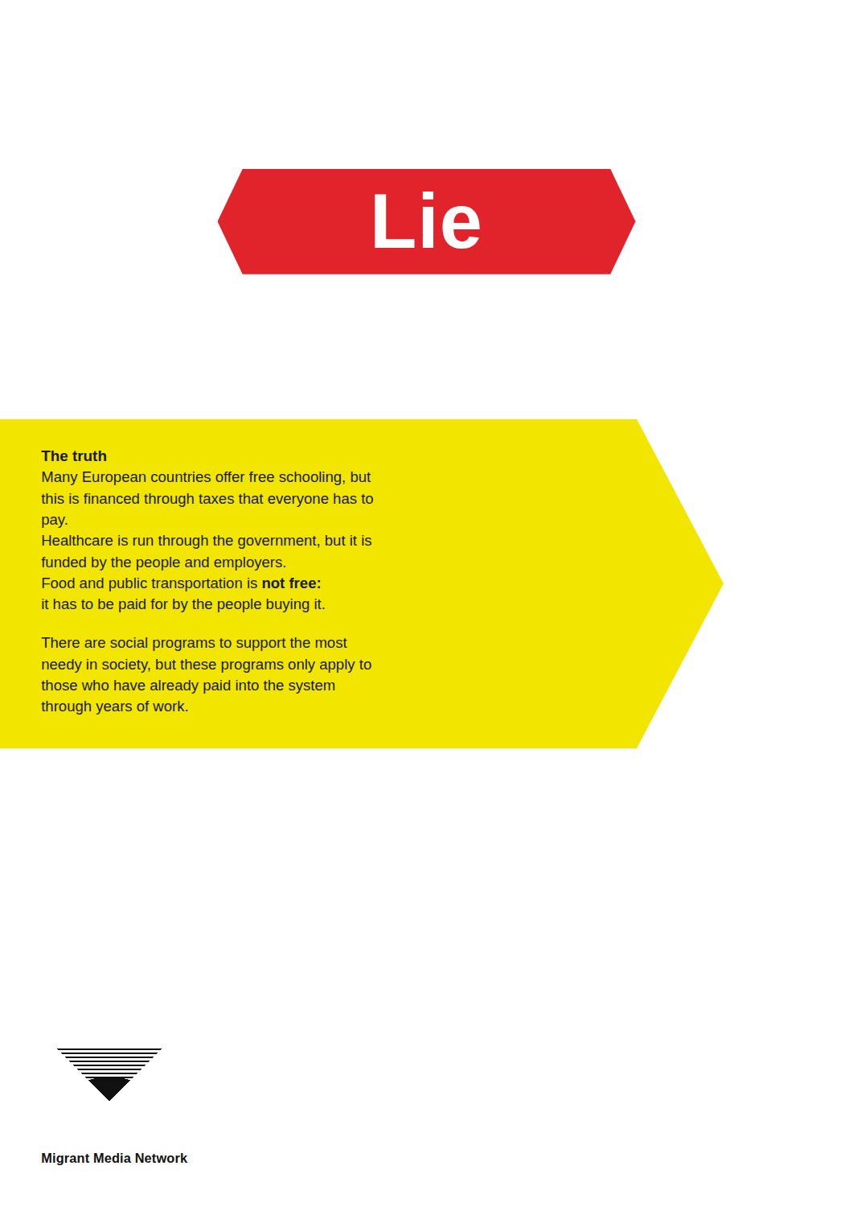Lie
The truth
Many European countries offer free schooling, but this is financed through taxes that everyone has to pay.
Healthcare is run through the government, but it is funded by the people and employers.
Food and public transportation is not free:
it has to be paid for by the people buying it.
There are social programs to support the most needy in society, but these programs only apply to those who have already paid into the system through years of work.
Migrant Media Network